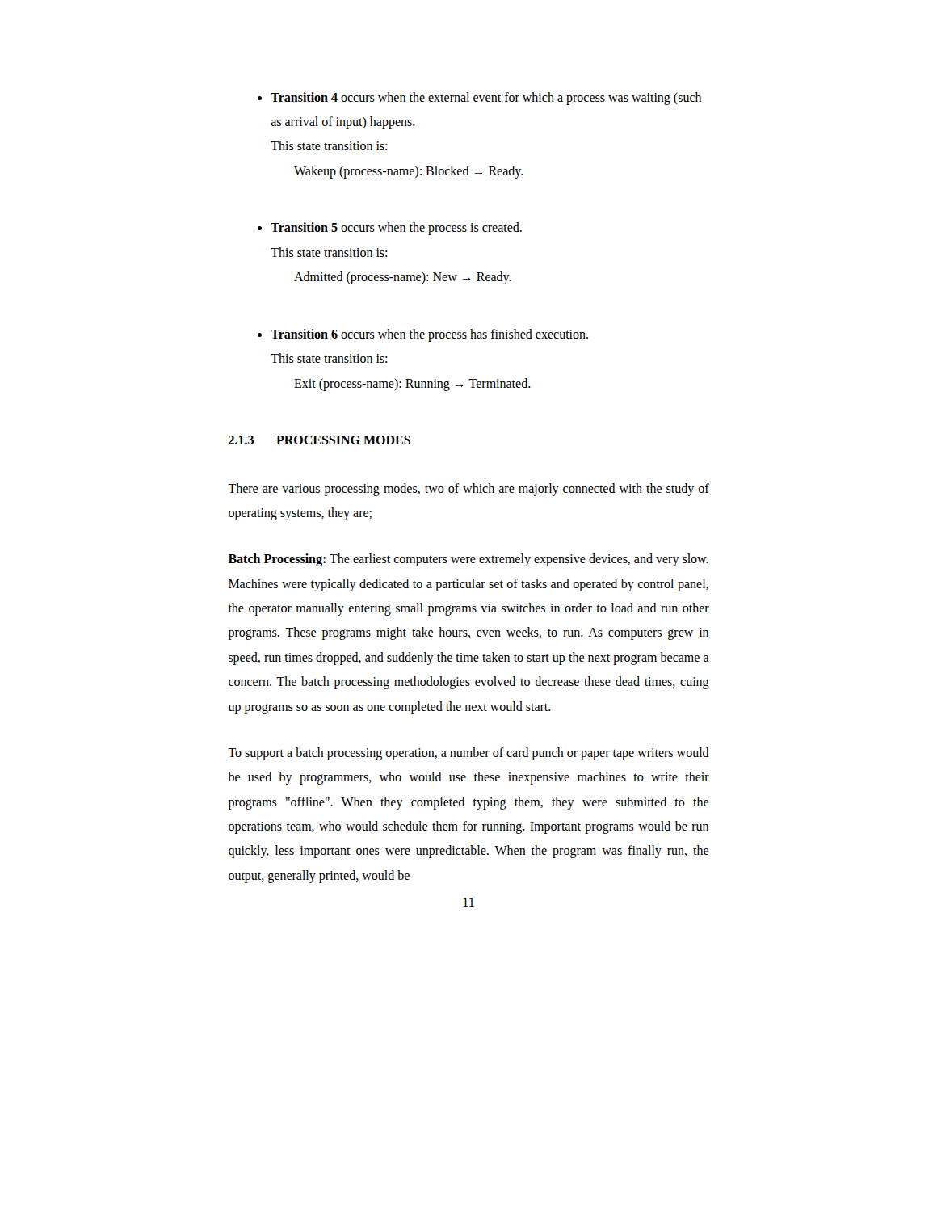Transition 4 occurs when the external event for which a process was waiting (such as arrival of input) happens.
This state transition is:
Wakeup (process-name): Blocked → Ready.
Transition 5 occurs when the process is created.
This state transition is:
Admitted (process-name): New → Ready.
Transition 6 occurs when the process has finished execution.
This state transition is:
Exit (process-name): Running → Terminated.
2.1.3 PROCESSING MODES
There are various processing modes, two of which are majorly connected with the study of operating systems, they are;
Batch Processing: The earliest computers were extremely expensive devices, and very slow. Machines were typically dedicated to a particular set of tasks and operated by control panel, the operator manually entering small programs via switches in order to load and run other programs. These programs might take hours, even weeks, to run. As computers grew in speed, run times dropped, and suddenly the time taken to start up the next program became a concern. The batch processing methodologies evolved to decrease these dead times, cuing up programs so as soon as one completed the next would start.
To support a batch processing operation, a number of card punch or paper tape writers would be used by programmers, who would use these inexpensive machines to write their programs "offline". When they completed typing them, they were submitted to the operations team, who would schedule them for running. Important programs would be run quickly, less important ones were unpredictable. When the program was finally run, the output, generally printed, would be
11